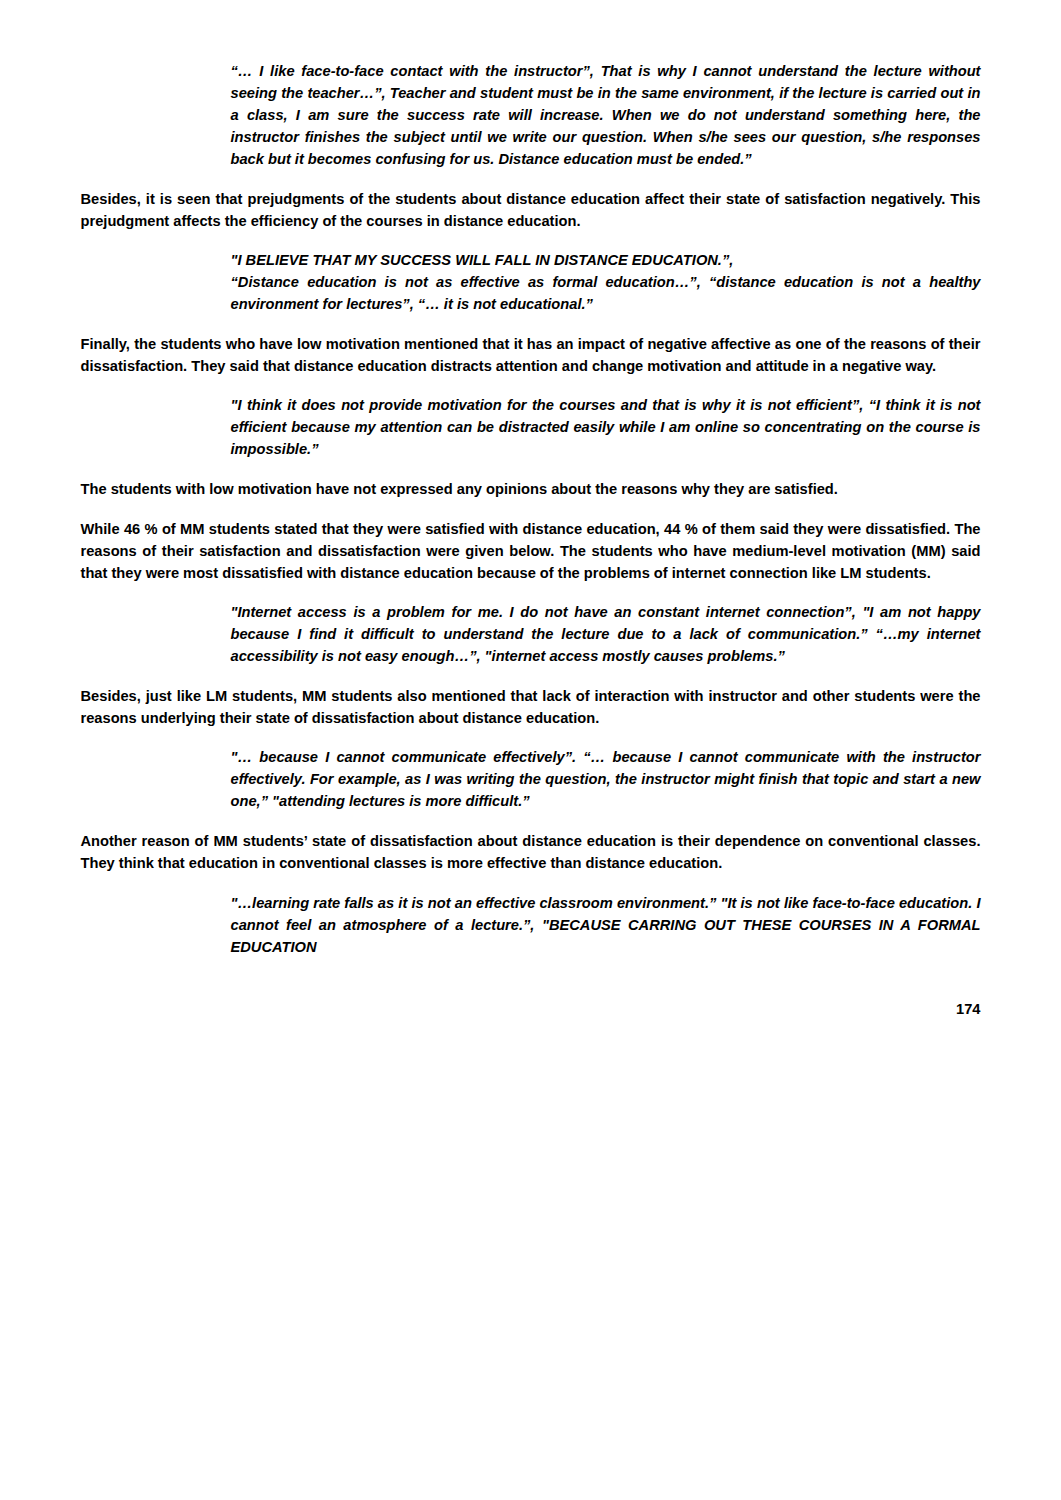“… I like face-to-face contact with the instructor”, That is why I cannot understand the lecture without seeing the teacher…”, Teacher and student must be in the same environment, if the lecture is carried out in a class, I am sure the success rate will increase. When we do not understand something here, the instructor finishes the subject until we write our question. When s/he sees our question, s/he responses back but it becomes confusing for us. Distance education must be ended.”
Besides, it is seen that prejudgments of the students about distance education affect their state of satisfaction negatively. This prejudgment affects the efficiency of the courses in distance education.
"I BELIEVE THAT MY SUCCESS WILL FALL IN DISTANCE EDUCATION.”,
“Distance education is not as effective as formal education…”, “distance education is not a healthy environment for lectures”, “… it is not educational.”
Finally, the students who have low motivation mentioned that it has an impact of negative affective as one of the reasons of their dissatisfaction. They said that distance education distracts attention and change motivation and attitude in a negative way.
"I think it does not provide motivation for the courses and that is why it is not efficient”, “I think it is not efficient because my attention can be distracted easily while I am online so concentrating on the course is impossible.”
The students with low motivation have not expressed any opinions about the reasons why they are satisfied.
While 46 % of MM students stated that they were satisfied with distance education, 44 % of them said they were dissatisfied. The reasons of their satisfaction and dissatisfaction were given below. The students who have medium-level motivation (MM) said that they were most dissatisfied with distance education because of the problems of internet connection like LM students.
"Internet access is a problem for me. I do not have an constant internet connection”, "I am not happy because I find it difficult to understand the lecture due to a lack of communication.” “…my internet accessibility is not easy enough…”, "internet access mostly causes problems.”
Besides, just like LM students, MM students also mentioned that lack of interaction with instructor and other students were the reasons underlying their state of dissatisfaction about distance education.
"… because I cannot communicate effectively”. “… because I cannot communicate with the instructor effectively. For example, as I was writing the question, the instructor might finish that topic and start a new one,” "attending lectures is more difficult.”
Another reason of MM students’ state of dissatisfaction about distance education is their dependence on conventional classes. They think that education in conventional classes is more effective than distance education.
"…learning rate falls as it is not an effective classroom environment.” "It is not like face-to-face education. I cannot feel an atmosphere of a lecture.”, "BECAUSE CARRING OUT THESE COURSES IN A FORMAL EDUCATION
174